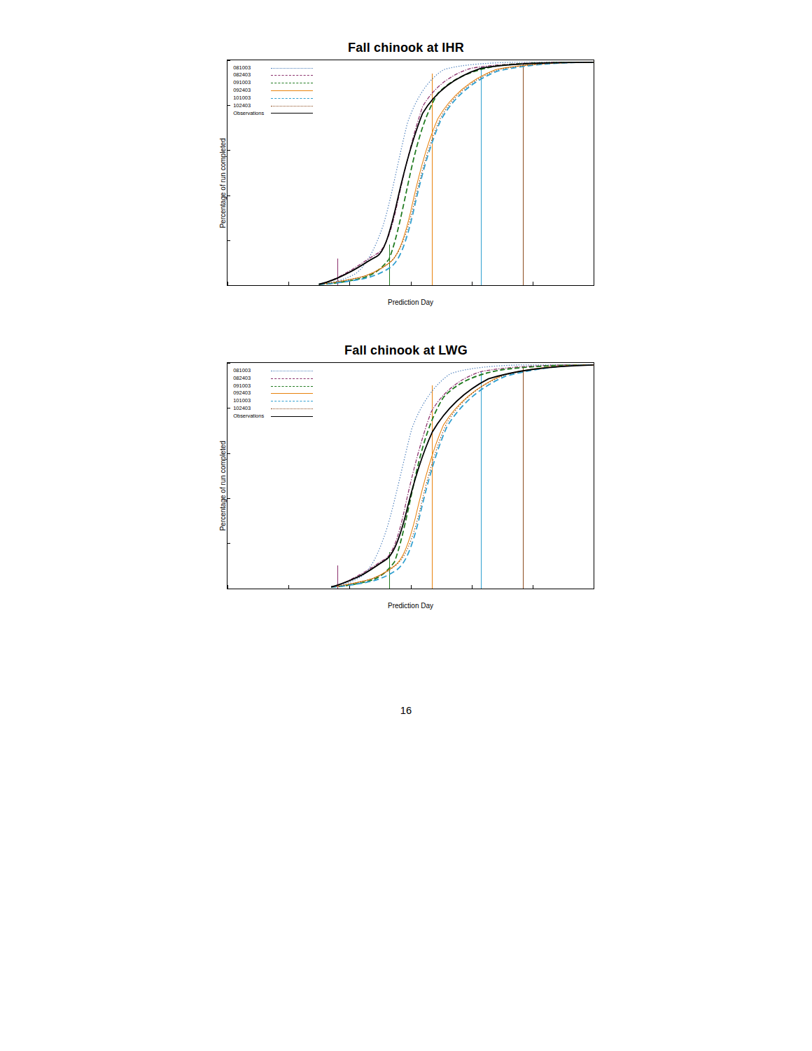Fall chinook at IHR
Percentage of run completed
0
20
40
60
80
100
200
220
240
260
280
300
320
| 081003 | |
| 082403 | |
| 091003 | |
| 092403 | |
| 101003 | |
| 102403 | |
| Observations | |
Prediction Day
Fall chinook at LWG
Percentage of run completed
0
20
40
60
80
100
200
220
240
260
280
300
320
| 081003 | |
| 082403 | |
| 091003 | |
| 092403 | |
| 101003 | |
| 102403 | |
| Observations | |
Prediction Day
16